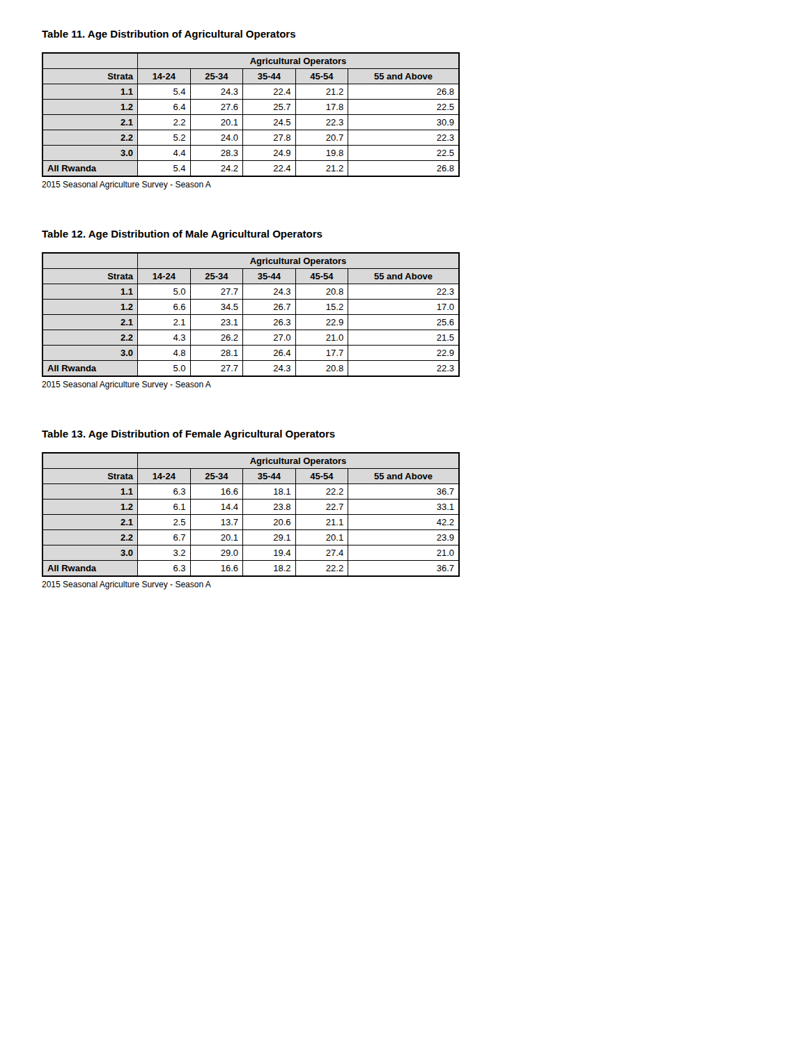Table 11. Age Distribution of Agricultural Operators
| | Agricultural Operators |
| Strata | 14-24 | 25-34 | 35-44 | 45-54 | 55 and Above |
| 1.1 | 5.4 | 24.3 | 22.4 | 21.2 | 26.8 |
| 1.2 | 6.4 | 27.6 | 25.7 | 17.8 | 22.5 |
| 2.1 | 2.2 | 20.1 | 24.5 | 22.3 | 30.9 |
| 2.2 | 5.2 | 24.0 | 27.8 | 20.7 | 22.3 |
| 3.0 | 4.4 | 28.3 | 24.9 | 19.8 | 22.5 |
| All Rwanda | 5.4 | 24.2 | 22.4 | 21.2 | 26.8 |
2015 Seasonal Agriculture Survey - Season A
Table 12. Age Distribution of Male Agricultural Operators
| | Agricultural Operators |
| Strata | 14-24 | 25-34 | 35-44 | 45-54 | 55 and Above |
| 1.1 | 5.0 | 27.7 | 24.3 | 20.8 | 22.3 |
| 1.2 | 6.6 | 34.5 | 26.7 | 15.2 | 17.0 |
| 2.1 | 2.1 | 23.1 | 26.3 | 22.9 | 25.6 |
| 2.2 | 4.3 | 26.2 | 27.0 | 21.0 | 21.5 |
| 3.0 | 4.8 | 28.1 | 26.4 | 17.7 | 22.9 |
| All Rwanda | 5.0 | 27.7 | 24.3 | 20.8 | 22.3 |
2015 Seasonal Agriculture Survey - Season A
Table 13. Age Distribution of Female Agricultural Operators
| | Agricultural Operators |
| Strata | 14-24 | 25-34 | 35-44 | 45-54 | 55 and Above |
| 1.1 | 6.3 | 16.6 | 18.1 | 22.2 | 36.7 |
| 1.2 | 6.1 | 14.4 | 23.8 | 22.7 | 33.1 |
| 2.1 | 2.5 | 13.7 | 20.6 | 21.1 | 42.2 |
| 2.2 | 6.7 | 20.1 | 29.1 | 20.1 | 23.9 |
| 3.0 | 3.2 | 29.0 | 19.4 | 27.4 | 21.0 |
| All Rwanda | 6.3 | 16.6 | 18.2 | 22.2 | 36.7 |
2015 Seasonal Agriculture Survey - Season A